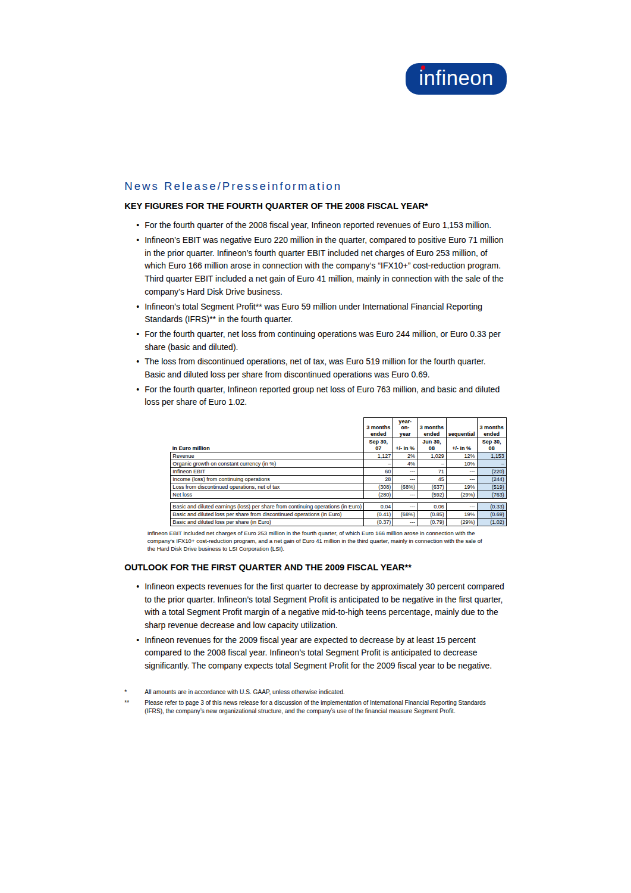infineon
News Release/Presseinformation
KEY FIGURES FOR THE FOURTH QUARTER OF THE 2008 FISCAL YEAR*
For the fourth quarter of the 2008 fiscal year, Infineon reported revenues of Euro 1,153 million.
Infineon’s EBIT was negative Euro 220 million in the quarter, compared to positive Euro 71 million in the prior quarter. Infineon’s fourth quarter EBIT included net charges of Euro 253 million, of which Euro 166 million arose in connection with the company‘s “IFX10+” cost-reduction program. Third quarter EBIT included a net gain of Euro 41 million, mainly in connection with the sale of the company’s Hard Disk Drive business.
Infineon’s total Segment Profit** was Euro 59 million under International Financial Reporting Standards (IFRS)** in the fourth quarter.
For the fourth quarter, net loss from continuing operations was Euro 244 million, or Euro 0.33 per share (basic and diluted).
The loss from discontinued operations, net of tax, was Euro 519 million for the fourth quarter. Basic and diluted loss per share from discontinued operations was Euro 0.69.
For the fourth quarter, Infineon reported group net loss of Euro 763 million, and basic and diluted loss per share of Euro 1.02.
| | 3 months ended | year-on- year | 3 months ended | sequential | 3 months ended |
| --- | --- | --- | --- | --- | --- |
| in Euro million | Sep 30, 07 | +/- in % | Jun 30, 08 | +/- in % | Sep 30, 08 |
| Revenue | 1,127 | 2% | 1,029 | 12% | 1,153 |
| Organic growth on constant currency (in %) | – | 4% | – | 10% | – |
| Infineon EBIT | 60 | --- | 71 | --- | (220) |
| Income (loss) from continuing operations | 28 | --- | 45 | --- | (244) |
| Loss from discontinued operations, net of tax | (308) | (68%) | (637) | 19% | (519) |
| Net loss | (280) | --- | (592) | (29%) | (763) |
| Basic and diluted earnings (loss) per share from continuing operations (in Euro) | 0.04 | --- | 0.06 | --- | (0.33) |
| Basic and diluted loss per share from discontinued operations (in Euro) | (0.41) | (68%) | (0.85) | 19% | (0.69) |
| Basic and diluted loss per share (in Euro) | (0.37) | --- | (0.79) | (29%) | (1.02) |
Infineon EBIT included net charges of Euro 253 million in the fourth quarter, of which Euro 166 million arose in connection with the company‘s IFX10+ cost-reduction program, and a net gain of Euro 41 million in the third quarter, mainly in connection with the sale of the Hard Disk Drive business to LSI Corporation (LSI).
OUTLOOK FOR THE FIRST QUARTER AND THE 2009 FISCAL YEAR**
Infineon expects revenues for the first quarter to decrease by approximately 30 percent compared to the prior quarter. Infineon’s total Segment Profit is anticipated to be negative in the first quarter, with a total Segment Profit margin of a negative mid-to-high teens percentage, mainly due to the sharp revenue decrease and low capacity utilization.
Infineon revenues for the 2009 fiscal year are expected to decrease by at least 15 percent compared to the 2008 fiscal year. Infineon’s total Segment Profit is anticipated to decrease significantly. The company expects total Segment Profit for the 2009 fiscal year to be negative.
| * | All amounts are in accordance with U.S. GAAP, unless otherwise indicated. |
| ** | Please refer to page 3 of this news release for a discussion of the implementation of International Financial Reporting Standards (IFRS), the company’s new organizational structure, and the company’s use of the financial measure Segment Profit. |